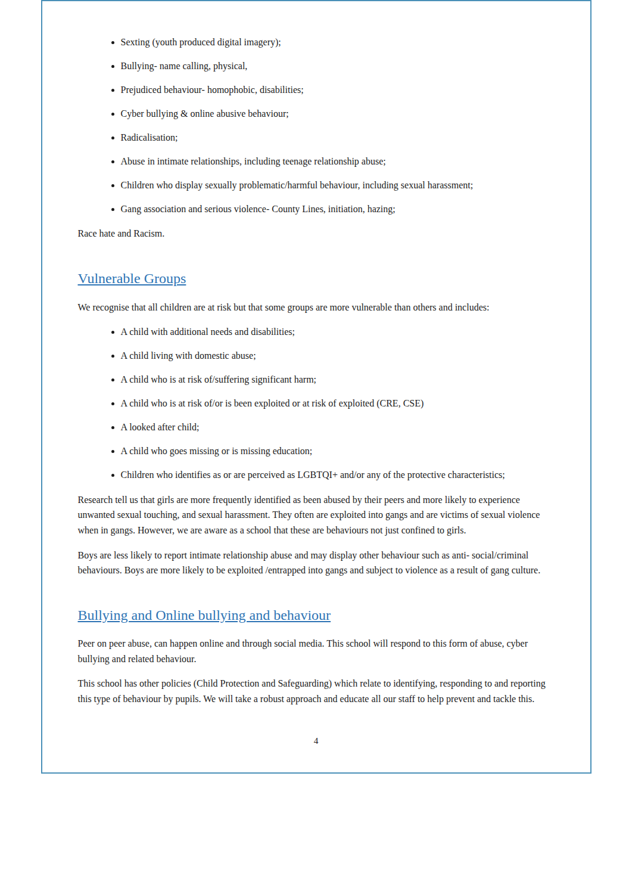Sexting (youth produced digital imagery);
Bullying- name calling, physical,
Prejudiced behaviour- homophobic, disabilities;
Cyber bullying & online abusive behaviour;
Radicalisation;
Abuse in intimate relationships, including teenage relationship abuse;
Children who display sexually problematic/harmful behaviour, including sexual harassment;
Gang association and serious violence- County Lines, initiation, hazing;
Race hate and Racism.
Vulnerable Groups
We recognise that all children are at risk but that some groups are more vulnerable than others and includes:
A child with additional needs and disabilities;
A child living with domestic abuse;
A child who is at risk of/suffering significant harm;
A child who is at risk of/or is been exploited or at risk of exploited (CRE, CSE)
A looked after child;
A child who goes missing or is missing education;
Children who identifies as or are perceived as LGBTQI+ and/or any of the protective characteristics;
Research tell us that girls are more frequently identified as been abused by their peers and more likely to experience unwanted sexual touching, and sexual harassment. They often are exploited into gangs and are victims of sexual violence when in gangs. However, we are aware as a school that these are behaviours not just confined to girls.
Boys are less likely to report intimate relationship abuse and may display other behaviour such as anti- social/criminal behaviours. Boys are more likely to be exploited /entrapped into gangs and subject to violence as a result of gang culture.
Bullying and Online bullying and behaviour
Peer on peer abuse, can happen online and through social media. This school will respond to this form of abuse, cyber bullying and related behaviour.
This school has other policies (Child Protection and Safeguarding) which relate to identifying, responding to and reporting this type of behaviour by pupils. We will take a robust approach and educate all our staff to help prevent and tackle this.
4